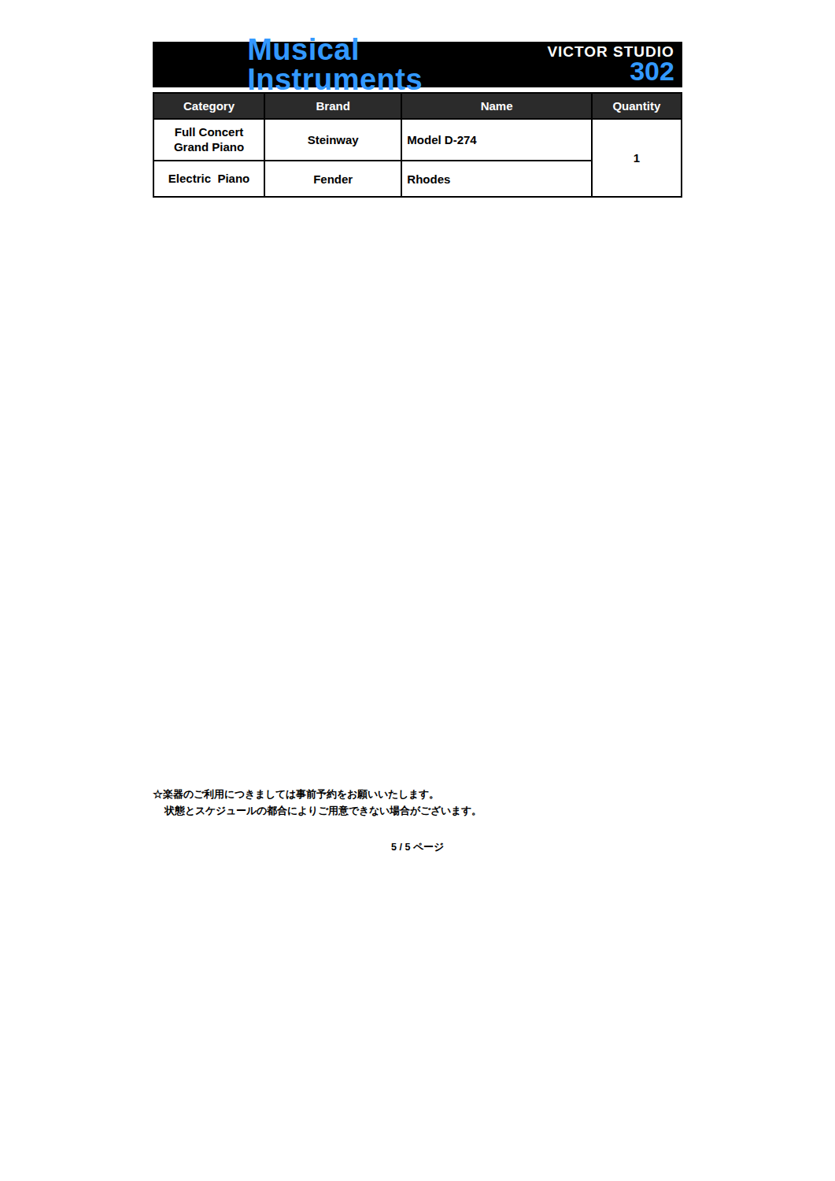Musical Instruments
VICTOR STUDIO 302
| Category | Brand | Name | Quantity |
| --- | --- | --- | --- |
| Full Concert Grand Piano | Steinway | Model D-274 | 1 |
| Electric Piano | Fender | Rhodes |
☆楽器のご利用につきましては事前予約をお願いいたします。
状態とスケジュールの都合によりご用意できない場合がございます。
5 / 5 ページ